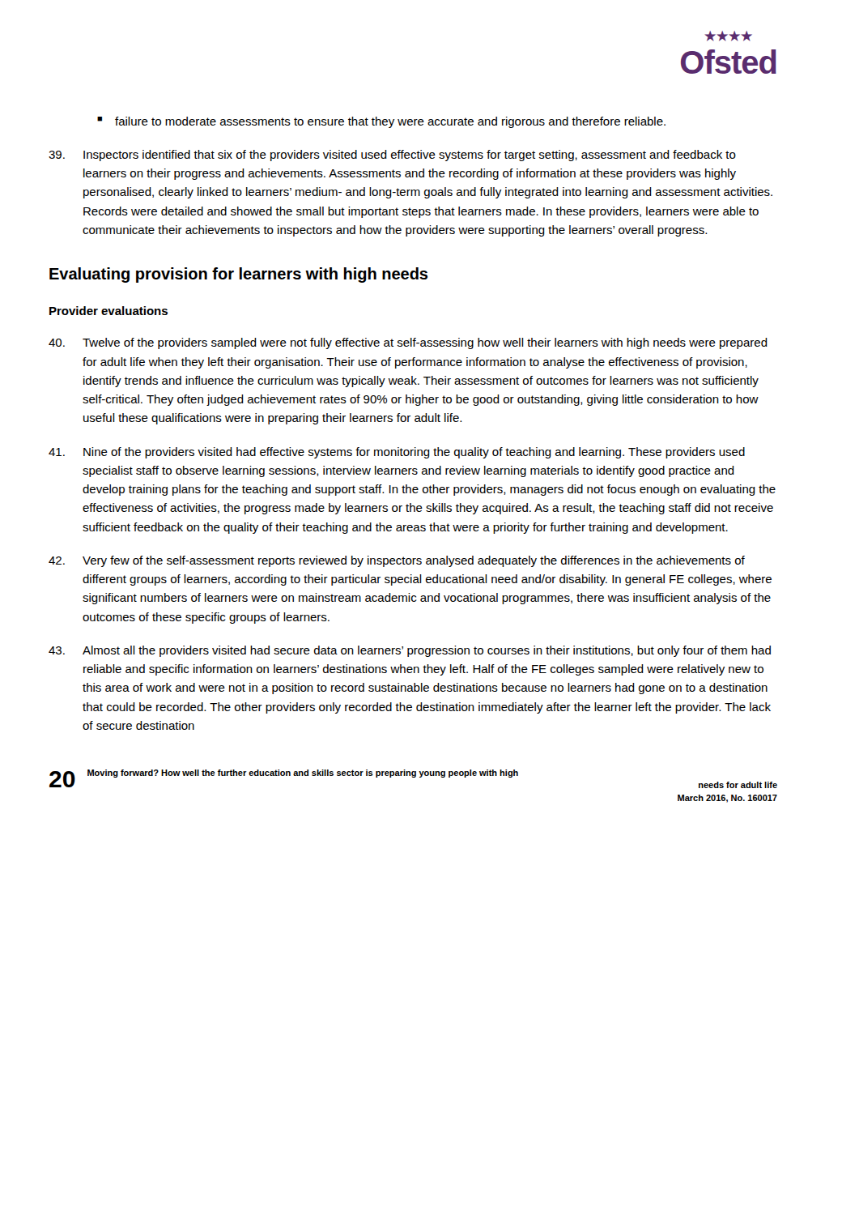★★★★ Ofsted
failure to moderate assessments to ensure that they were accurate and rigorous and therefore reliable.
Inspectors identified that six of the providers visited used effective systems for target setting, assessment and feedback to learners on their progress and achievements. Assessments and the recording of information at these providers was highly personalised, clearly linked to learners’ medium- and long-term goals and fully integrated into learning and assessment activities. Records were detailed and showed the small but important steps that learners made. In these providers, learners were able to communicate their achievements to inspectors and how the providers were supporting the learners’ overall progress.
Evaluating provision for learners with high needs
Provider evaluations
Twelve of the providers sampled were not fully effective at self-assessing how well their learners with high needs were prepared for adult life when they left their organisation. Their use of performance information to analyse the effectiveness of provision, identify trends and influence the curriculum was typically weak. Their assessment of outcomes for learners was not sufficiently self-critical. They often judged achievement rates of 90% or higher to be good or outstanding, giving little consideration to how useful these qualifications were in preparing their learners for adult life.
Nine of the providers visited had effective systems for monitoring the quality of teaching and learning. These providers used specialist staff to observe learning sessions, interview learners and review learning materials to identify good practice and develop training plans for the teaching and support staff. In the other providers, managers did not focus enough on evaluating the effectiveness of activities, the progress made by learners or the skills they acquired. As a result, the teaching staff did not receive sufficient feedback on the quality of their teaching and the areas that were a priority for further training and development.
Very few of the self-assessment reports reviewed by inspectors analysed adequately the differences in the achievements of different groups of learners, according to their particular special educational need and/or disability. In general FE colleges, where significant numbers of learners were on mainstream academic and vocational programmes, there was insufficient analysis of the outcomes of these specific groups of learners.
Almost all the providers visited had secure data on learners’ progression to courses in their institutions, but only four of them had reliable and specific information on learners’ destinations when they left. Half of the FE colleges sampled were relatively new to this area of work and were not in a position to record sustainable destinations because no learners had gone on to a destination that could be recorded. The other providers only recorded the destination immediately after the learner left the provider. The lack of secure destination
20
Moving forward? How well the further education and skills sector is preparing young people with high needs for adult life March 2016, No. 160017